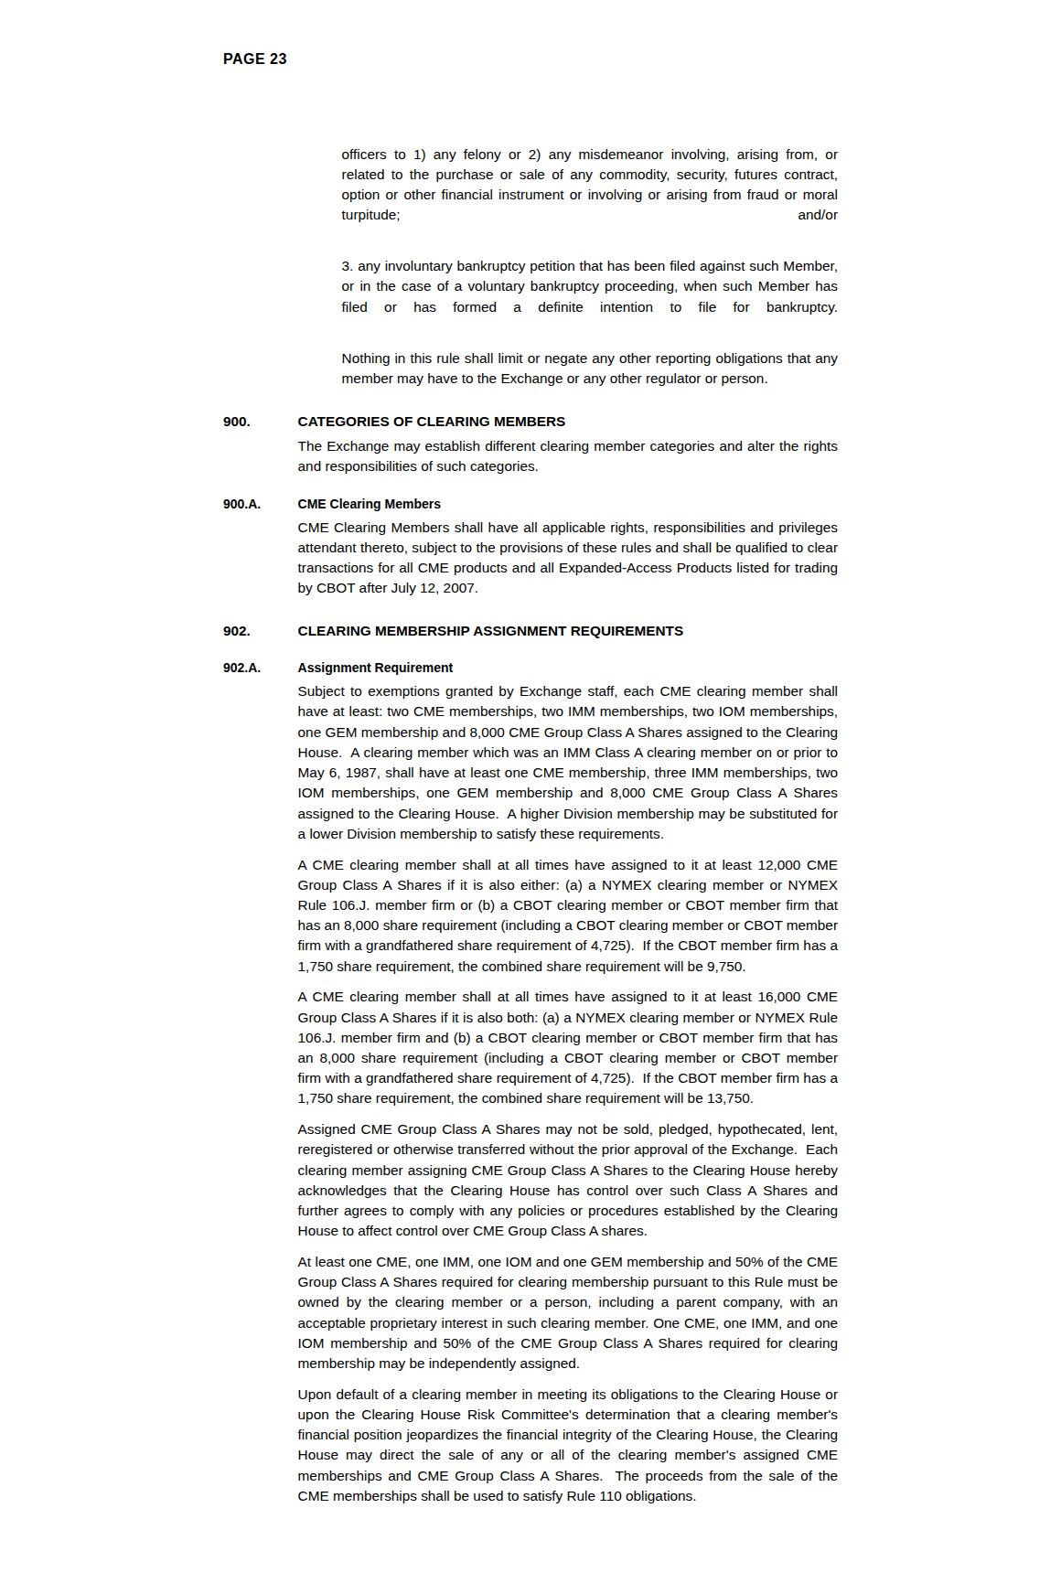PAGE 23
officers to 1) any felony or 2) any misdemeanor involving, arising from, or related to the purchase or sale of any commodity, security, futures contract, option or other financial instrument or involving or arising from fraud or moral turpitude; and/or
3. any involuntary bankruptcy petition that has been filed against such Member, or in the case of a voluntary bankruptcy proceeding, when such Member has filed or has formed a definite intention to file for bankruptcy.
Nothing in this rule shall limit or negate any other reporting obligations that any member may have to the Exchange or any other regulator or person.
900. Categories of Clearing Members
The Exchange may establish different clearing member categories and alter the rights and responsibilities of such categories.
900.A. CME Clearing Members
CME Clearing Members shall have all applicable rights, responsibilities and privileges attendant thereto, subject to the provisions of these rules and shall be qualified to clear transactions for all CME products and all Expanded-Access Products listed for trading by CBOT after July 12, 2007.
902. Clearing Membership Assignment Requirements
902.A. Assignment Requirement
Subject to exemptions granted by Exchange staff, each CME clearing member shall have at least: two CME memberships, two IMM memberships, two IOM memberships, one GEM membership and 8,000 CME Group Class A Shares assigned to the Clearing House. A clearing member which was an IMM Class A clearing member on or prior to May 6, 1987, shall have at least one CME membership, three IMM memberships, two IOM memberships, one GEM membership and 8,000 CME Group Class A Shares assigned to the Clearing House. A higher Division membership may be substituted for a lower Division membership to satisfy these requirements.
A CME clearing member shall at all times have assigned to it at least 12,000 CME Group Class A Shares if it is also either: (a) a NYMEX clearing member or NYMEX Rule 106.J. member firm or (b) a CBOT clearing member or CBOT member firm that has an 8,000 share requirement (including a CBOT clearing member or CBOT member firm with a grandfathered share requirement of 4,725). If the CBOT member firm has a 1,750 share requirement, the combined share requirement will be 9,750.
A CME clearing member shall at all times have assigned to it at least 16,000 CME Group Class A Shares if it is also both: (a) a NYMEX clearing member or NYMEX Rule 106.J. member firm and (b) a CBOT clearing member or CBOT member firm that has an 8,000 share requirement (including a CBOT clearing member or CBOT member firm with a grandfathered share requirement of 4,725). If the CBOT member firm has a 1,750 share requirement, the combined share requirement will be 13,750.
Assigned CME Group Class A Shares may not be sold, pledged, hypothecated, lent, reregistered or otherwise transferred without the prior approval of the Exchange. Each clearing member assigning CME Group Class A Shares to the Clearing House hereby acknowledges that the Clearing House has control over such Class A Shares and further agrees to comply with any policies or procedures established by the Clearing House to affect control over CME Group Class A shares.
At least one CME, one IMM, one IOM and one GEM membership and 50% of the CME Group Class A Shares required for clearing membership pursuant to this Rule must be owned by the clearing member or a person, including a parent company, with an acceptable proprietary interest in such clearing member. One CME, one IMM, and one IOM membership and 50% of the CME Group Class A Shares required for clearing membership may be independently assigned.
Upon default of a clearing member in meeting its obligations to the Clearing House or upon the Clearing House Risk Committee's determination that a clearing member's financial position jeopardizes the financial integrity of the Clearing House, the Clearing House may direct the sale of any or all of the clearing member's assigned CME memberships and CME Group Class A Shares. The proceeds from the sale of the CME memberships shall be used to satisfy Rule 110 obligations.